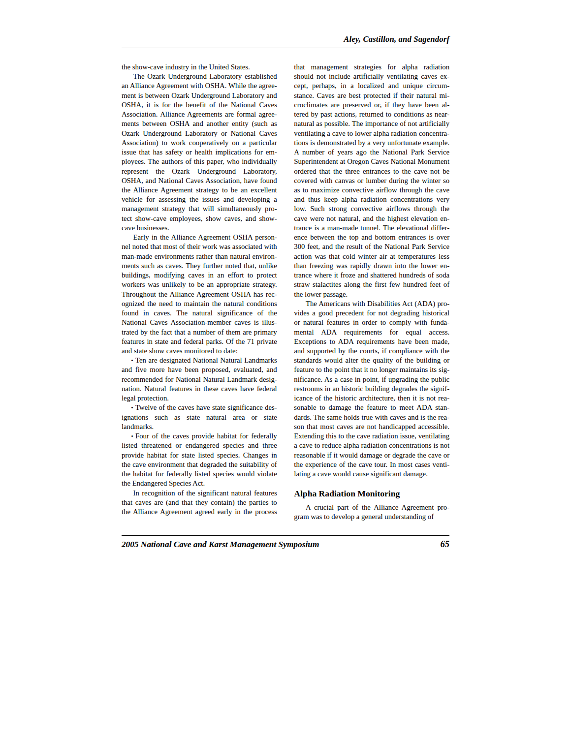Aley, Castillon, and Sagendorf
the show-cave industry in the United States.
The Ozark Underground Laboratory established an Alliance Agreement with OSHA. While the agreement is between Ozark Underground Laboratory and OSHA, it is for the benefit of the National Caves Association. Alliance Agreements are formal agreements between OSHA and another entity (such as Ozark Underground Laboratory or National Caves Association) to work cooperatively on a particular issue that has safety or health implications for employees. The authors of this paper, who individually represent the Ozark Underground Laboratory, OSHA, and National Caves Association, have found the Alliance Agreement strategy to be an excellent vehicle for assessing the issues and developing a management strategy that will simultaneously protect show-cave employees, show caves, and show-cave businesses.
Early in the Alliance Agreement OSHA personnel noted that most of their work was associated with man-made environments rather than natural environments such as caves. They further noted that, unlike buildings, modifying caves in an effort to protect workers was unlikely to be an appropriate strategy. Throughout the Alliance Agreement OSHA has recognized the need to maintain the natural conditions found in caves. The natural significance of the National Caves Association-member caves is illustrated by the fact that a number of them are primary features in state and federal parks. Of the 71 private and state show caves monitored to date:
Ten are designated National Natural Landmarks and five more have been proposed, evaluated, and recommended for National Natural Landmark designation. Natural features in these caves have federal legal protection.
Twelve of the caves have state significance designations such as state natural area or state landmarks.
Four of the caves provide habitat for federally listed threatened or endangered species and three provide habitat for state listed species. Changes in the cave environment that degraded the suitability of the habitat for federally listed species would violate the Endangered Species Act.
In recognition of the significant natural features that caves are (and that they contain) the parties to the Alliance Agreement agreed early in the process that management strategies for alpha radiation should not include artificially ventilating caves except, perhaps, in a localized and unique circumstance. Caves are best protected if their natural microclimates are preserved or, if they have been altered by past actions, returned to conditions as near-natural as possible. The importance of not artificially ventilating a cave to lower alpha radiation concentrations is demonstrated by a very unfortunate example. A number of years ago the National Park Service Superintendent at Oregon Caves National Monument ordered that the three entrances to the cave not be covered with canvas or lumber during the winter so as to maximize convective airflow through the cave and thus keep alpha radiation concentrations very low. Such strong convective airflows through the cave were not natural, and the highest elevation entrance is a man-made tunnel. The elevational difference between the top and bottom entrances is over 300 feet, and the result of the National Park Service action was that cold winter air at temperatures less than freezing was rapidly drawn into the lower entrance where it froze and shattered hundreds of soda straw stalactites along the first few hundred feet of the lower passage.
The Americans with Disabilities Act (ADA) provides a good precedent for not degrading historical or natural features in order to comply with fundamental ADA requirements for equal access. Exceptions to ADA requirements have been made, and supported by the courts, if compliance with the standards would alter the quality of the building or feature to the point that it no longer maintains its significance. As a case in point, if upgrading the public restrooms in an historic building degrades the significance of the historic architecture, then it is not reasonable to damage the feature to meet ADA standards. The same holds true with caves and is the reason that most caves are not handicapped accessible. Extending this to the cave radiation issue, ventilating a cave to reduce alpha radiation concentrations is not reasonable if it would damage or degrade the cave or the experience of the cave tour. In most cases ventilating a cave would cause significant damage.
Alpha Radiation Monitoring
A crucial part of the Alliance Agreement program was to develop a general understanding of
2005 National Cave and Karst Management Symposium 65